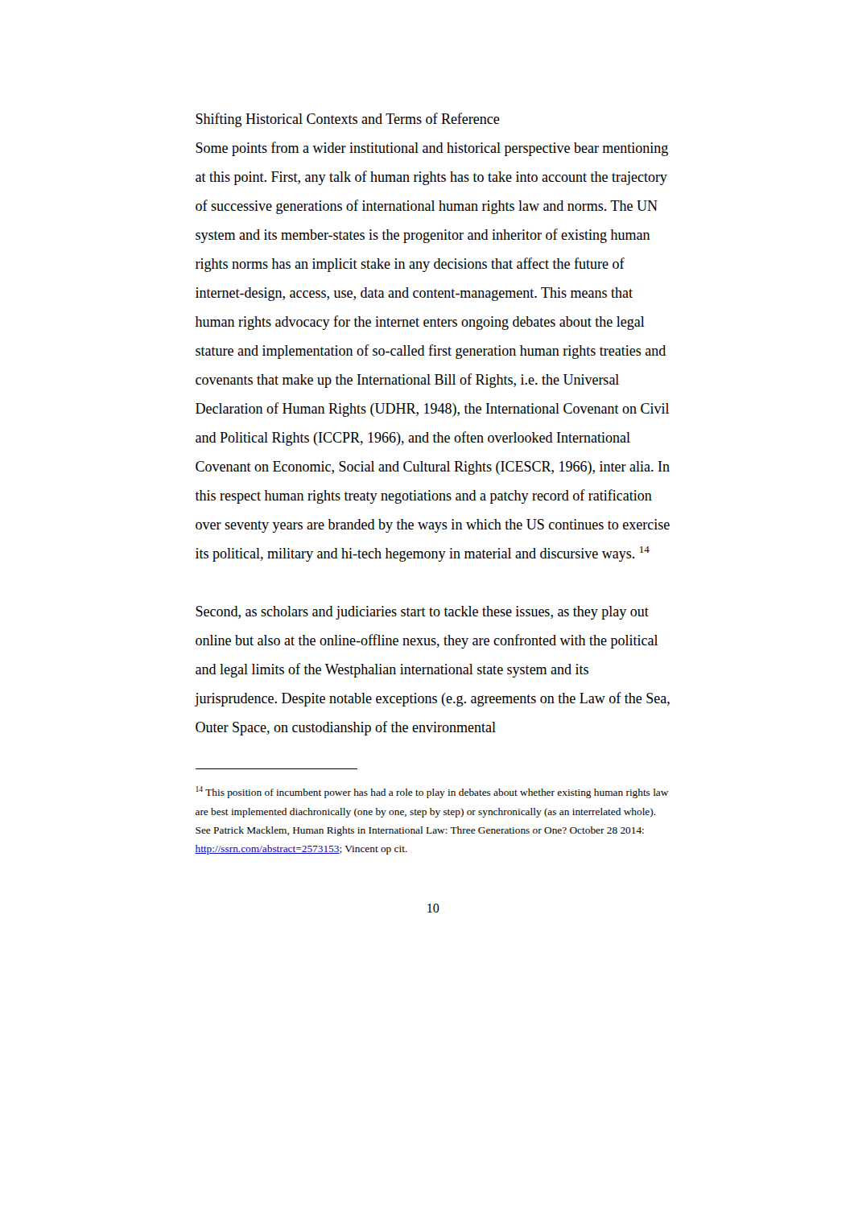Shifting Historical Contexts and Terms of Reference
Some points from a wider institutional and historical perspective bear mentioning at this point. First, any talk of human rights has to take into account the trajectory of successive generations of international human rights law and norms. The UN system and its member-states is the progenitor and inheritor of existing human rights norms has an implicit stake in any decisions that affect the future of internet-design, access, use, data and content-management. This means that human rights advocacy for the internet enters ongoing debates about the legal stature and implementation of so-called first generation human rights treaties and covenants that make up the International Bill of Rights, i.e. the Universal Declaration of Human Rights (UDHR, 1948), the International Covenant on Civil and Political Rights (ICCPR, 1966), and the often overlooked International Covenant on Economic, Social and Cultural Rights (ICESCR, 1966), inter alia. In this respect human rights treaty negotiations and a patchy record of ratification over seventy years are branded by the ways in which the US continues to exercise its political, military and hi-tech hegemony in material and discursive ways. 14
Second, as scholars and judiciaries start to tackle these issues, as they play out online but also at the online-offline nexus, they are confronted with the political and legal limits of the Westphalian international state system and its jurisprudence. Despite notable exceptions (e.g. agreements on the Law of the Sea, Outer Space, on custodianship of the environmental
14 This position of incumbent power has had a role to play in debates about whether existing human rights law are best implemented diachronically (one by one, step by step) or synchronically (as an interrelated whole). See Patrick Macklem, Human Rights in International Law: Three Generations or One? October 28 2014: http://ssrn.com/abstract=2573153; Vincent op cit.
10